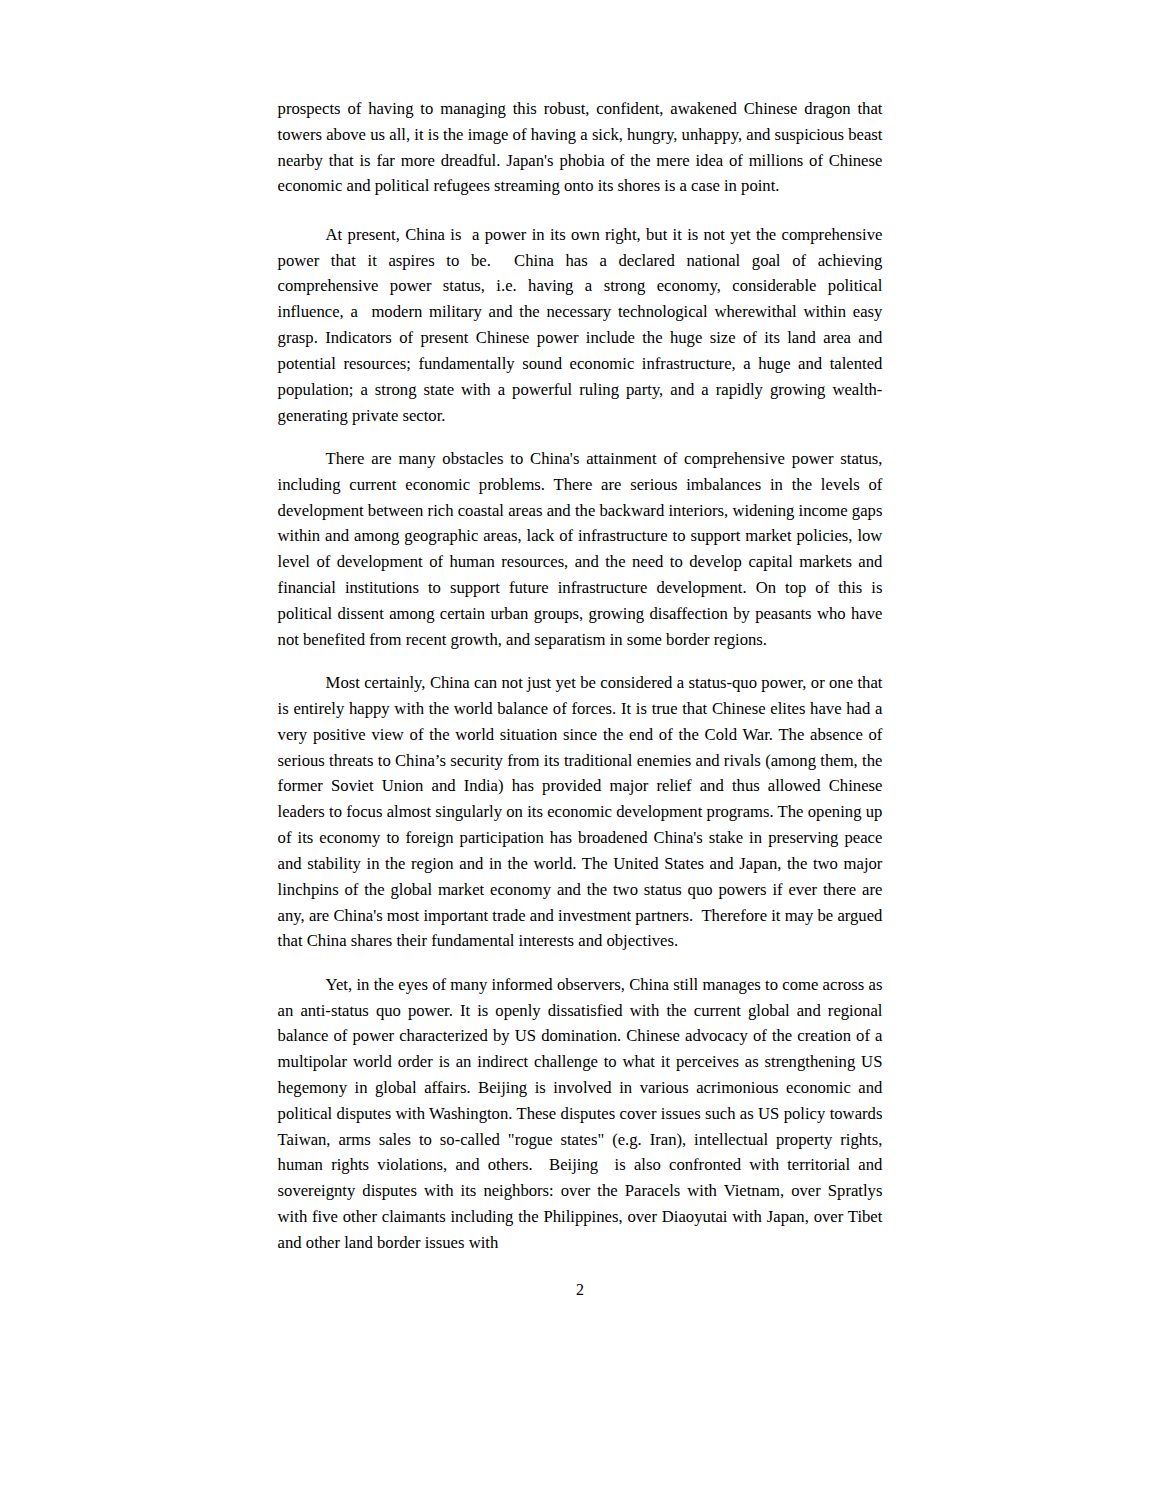prospects of having to managing this robust, confident, awakened Chinese dragon that towers above us all, it is the image of having a sick, hungry, unhappy, and suspicious beast nearby that is far more dreadful. Japan's phobia of the mere idea of millions of Chinese economic and political refugees streaming onto its shores is a case in point.
At present, China is a power in its own right, but it is not yet the comprehensive power that it aspires to be. China has a declared national goal of achieving comprehensive power status, i.e. having a strong economy, considerable political influence, a modern military and the necessary technological wherewithal within easy grasp. Indicators of present Chinese power include the huge size of its land area and potential resources; fundamentally sound economic infrastructure, a huge and talented population; a strong state with a powerful ruling party, and a rapidly growing wealth-generating private sector.
There are many obstacles to China's attainment of comprehensive power status, including current economic problems. There are serious imbalances in the levels of development between rich coastal areas and the backward interiors, widening income gaps within and among geographic areas, lack of infrastructure to support market policies, low level of development of human resources, and the need to develop capital markets and financial institutions to support future infrastructure development. On top of this is political dissent among certain urban groups, growing disaffection by peasants who have not benefited from recent growth, and separatism in some border regions.
Most certainly, China can not just yet be considered a status-quo power, or one that is entirely happy with the world balance of forces. It is true that Chinese elites have had a very positive view of the world situation since the end of the Cold War. The absence of serious threats to China’s security from its traditional enemies and rivals (among them, the former Soviet Union and India) has provided major relief and thus allowed Chinese leaders to focus almost singularly on its economic development programs. The opening up of its economy to foreign participation has broadened China's stake in preserving peace and stability in the region and in the world. The United States and Japan, the two major linchpins of the global market economy and the two status quo powers if ever there are any, are China's most important trade and investment partners. Therefore it may be argued that China shares their fundamental interests and objectives.
Yet, in the eyes of many informed observers, China still manages to come across as an anti-status quo power. It is openly dissatisfied with the current global and regional balance of power characterized by US domination. Chinese advocacy of the creation of a multipolar world order is an indirect challenge to what it perceives as strengthening US hegemony in global affairs. Beijing is involved in various acrimonious economic and political disputes with Washington. These disputes cover issues such as US policy towards Taiwan, arms sales to so-called "rogue states" (e.g. Iran), intellectual property rights, human rights violations, and others. Beijing is also confronted with territorial and sovereignty disputes with its neighbors: over the Paracels with Vietnam, over Spratlys with five other claimants including the Philippines, over Diaoyutai with Japan, over Tibet and other land border issues with
2